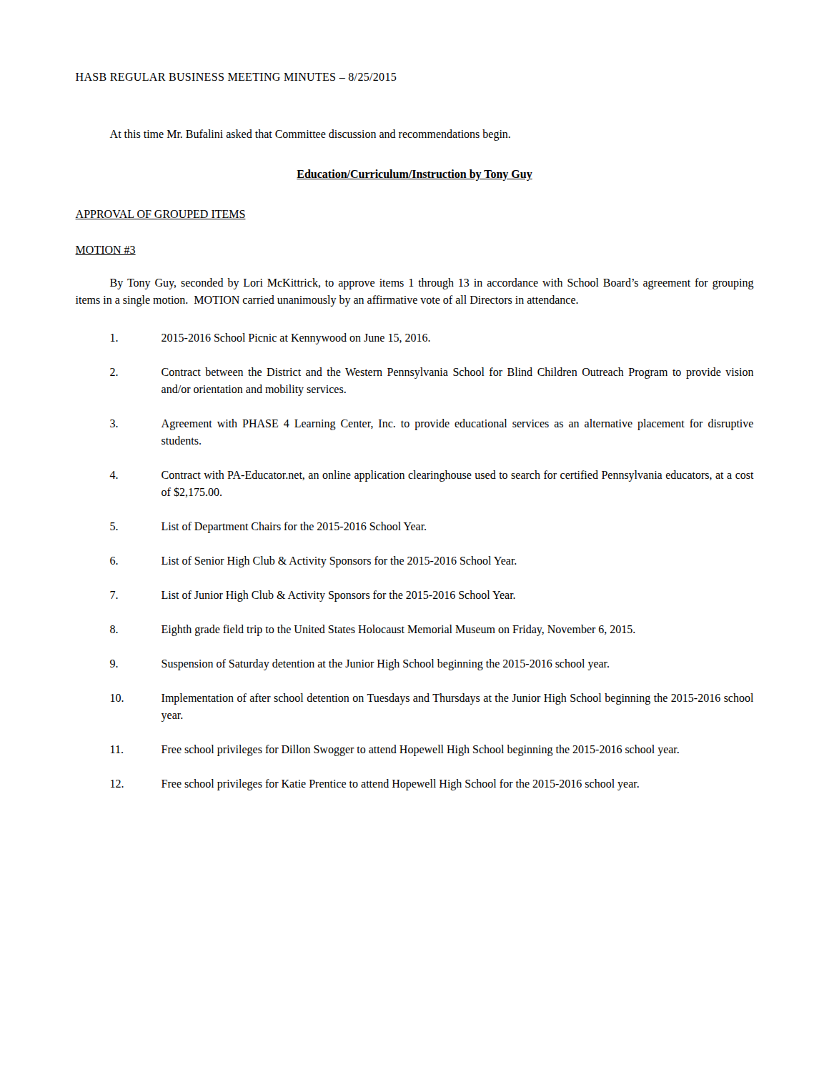HASB REGULAR BUSINESS MEETING MINUTES – 8/25/2015
At this time Mr. Bufalini asked that Committee discussion and recommendations begin.
Education/Curriculum/Instruction by Tony Guy
APPROVAL OF GROUPED ITEMS
MOTION #3
By Tony Guy, seconded by Lori McKittrick, to approve items 1 through 13 in accordance with School Board’s agreement for grouping items in a single motion. MOTION carried unanimously by an affirmative vote of all Directors in attendance.
2015-2016 School Picnic at Kennywood on June 15, 2016.
Contract between the District and the Western Pennsylvania School for Blind Children Outreach Program to provide vision and/or orientation and mobility services.
Agreement with PHASE 4 Learning Center, Inc. to provide educational services as an alternative placement for disruptive students.
Contract with PA-Educator.net, an online application clearinghouse used to search for certified Pennsylvania educators, at a cost of $2,175.00.
List of Department Chairs for the 2015-2016 School Year.
List of Senior High Club & Activity Sponsors for the 2015-2016 School Year.
List of Junior High Club & Activity Sponsors for the 2015-2016 School Year.
Eighth grade field trip to the United States Holocaust Memorial Museum on Friday, November 6, 2015.
Suspension of Saturday detention at the Junior High School beginning the 2015-2016 school year.
Implementation of after school detention on Tuesdays and Thursdays at the Junior High School beginning the 2015-2016 school year.
Free school privileges for Dillon Swogger to attend Hopewell High School beginning the 2015-2016 school year.
Free school privileges for Katie Prentice to attend Hopewell High School for the 2015-2016 school year.